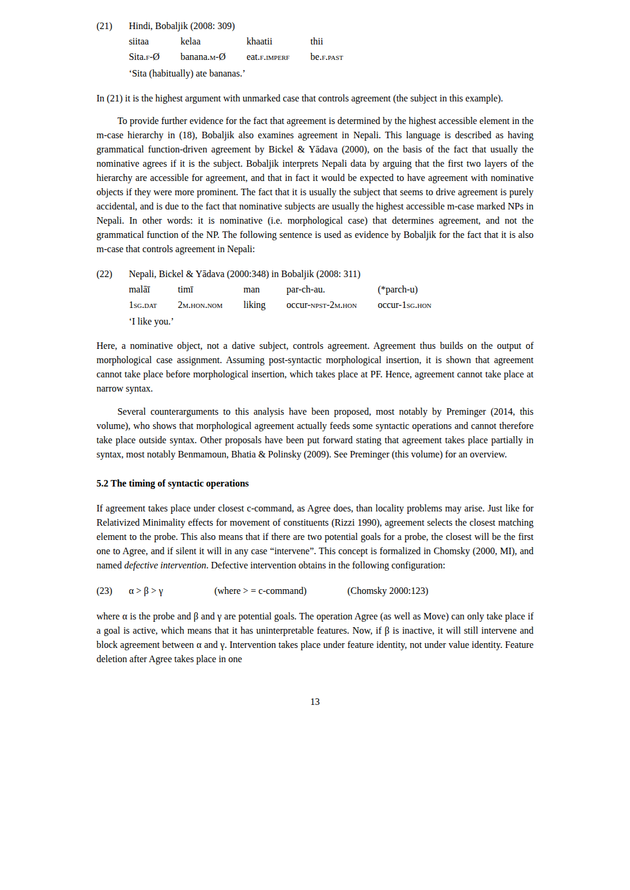(21) Hindi, Bobaljik (2008: 309)
| siitaa | kelaa | khaatii | thii |
| Sita. f -Ø | banana. m -Ø | eat. f.imperf | be. f.past |
‘Sita (habitually) ate bananas.’
In (21) it is the highest argument with unmarked case that controls agreement (the subject in this example).
To provide further evidence for the fact that agreement is determined by the highest accessible element in the m-case hierarchy in (18), Bobaljik also examines agreement in Nepali. This language is described as having grammatical function-driven agreement by Bickel & Yādava (2000), on the basis of the fact that usually the nominative agrees if it is the subject. Bobaljik interprets Nepali data by arguing that the first two layers of the hierarchy are accessible for agreement, and that in fact it would be expected to have agreement with nominative objects if they were more prominent. The fact that it is usually the subject that seems to drive agreement is purely accidental, and is due to the fact that nominative subjects are usually the highest accessible m-case marked NPs in Nepali. In other words: it is nominative (i.e. morphological case) that determines agreement, and not the grammatical function of the NP. The following sentence is used as evidence by Bobaljik for the fact that it is also m-case that controls agreement in Nepali:
(22) Nepali, Bickel & Yādava (2000:348) in Bobaljik (2008: 311)
| malāī | timī | man | par-ch-au. | (*parch-u) |
| 1 sg.dat | 2 m.hon.nom | liking | occur- npst -2 m.hon | occur-1 sg.hon |
‘I like you.’
Here, a nominative object, not a dative subject, controls agreement. Agreement thus builds on the output of morphological case assignment. Assuming post-syntactic morphological insertion, it is shown that agreement cannot take place before morphological insertion, which takes place at PF. Hence, agreement cannot take place at narrow syntax.
Several counterarguments to this analysis have been proposed, most notably by Preminger (2014, this volume), who shows that morphological agreement actually feeds some syntactic operations and cannot therefore take place outside syntax. Other proposals have been put forward stating that agreement takes place partially in syntax, most notably Benmamoun, Bhatia & Polinsky (2009). See Preminger (this volume) for an overview.
5.2 The timing of syntactic operations
If agreement takes place under closest c-command, as Agree does, than locality problems may arise. Just like for Relativized Minimality effects for movement of constituents (Rizzi 1990), agreement selects the closest matching element to the probe. This also means that if there are two potential goals for a probe, the closest will be the first one to Agree, and if silent it will in any case “intervene”. This concept is formalized in Chomsky (2000, MI), and named defective intervention. Defective intervention obtains in the following configuration:
(23) α > β > γ (where > = c-command) (Chomsky 2000:123)
where α is the probe and β and γ are potential goals. The operation Agree (as well as Move) can only take place if a goal is active, which means that it has uninterpretable features. Now, if β is inactive, it will still intervene and block agreement between α and γ. Intervention takes place under feature identity, not under value identity. Feature deletion after Agree takes place in one
13